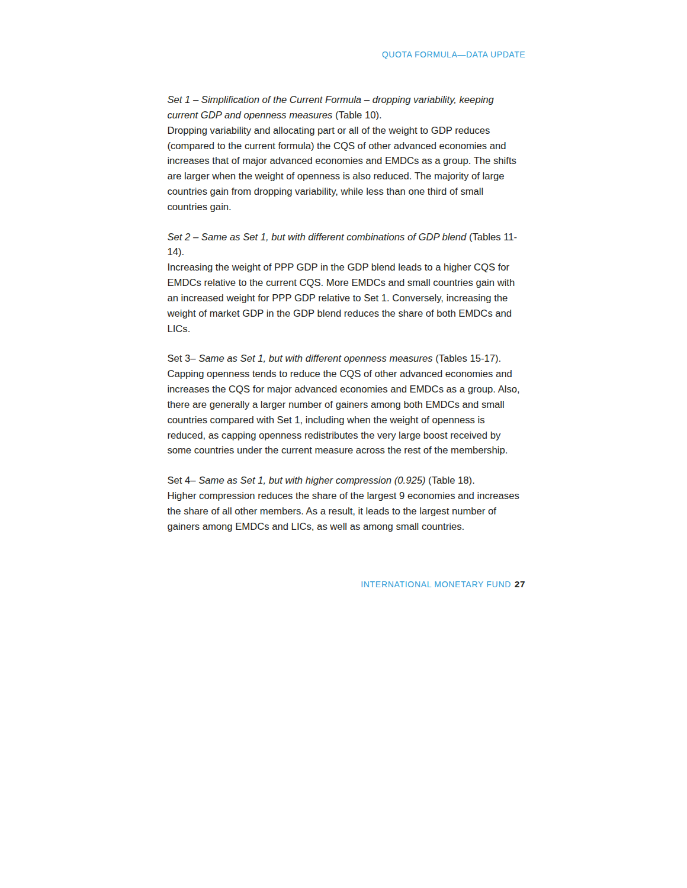QUOTA FORMULA—DATA UPDATE
Set 1 – Simplification of the Current Formula – dropping variability, keeping current GDP and openness measures (Table 10).
Dropping variability and allocating part or all of the weight to GDP reduces (compared to the current formula) the CQS of other advanced economies and increases that of major advanced economies and EMDCs as a group. The shifts are larger when the weight of openness is also reduced. The majority of large countries gain from dropping variability, while less than one third of small countries gain.
Set 2 – Same as Set 1, but with different combinations of GDP blend (Tables 11-14).
Increasing the weight of PPP GDP in the GDP blend leads to a higher CQS for EMDCs relative to the current CQS. More EMDCs and small countries gain with an increased weight for PPP GDP relative to Set 1. Conversely, increasing the weight of market GDP in the GDP blend reduces the share of both EMDCs and LICs.
Set 3– Same as Set 1, but with different openness measures (Tables 15-17).
Capping openness tends to reduce the CQS of other advanced economies and increases the CQS for major advanced economies and EMDCs as a group. Also, there are generally a larger number of gainers among both EMDCs and small countries compared with Set 1, including when the weight of openness is reduced, as capping openness redistributes the very large boost received by some countries under the current measure across the rest of the membership.
Set 4– Same as Set 1, but with higher compression (0.925) (Table 18).
Higher compression reduces the share of the largest 9 economies and increases the share of all other members. As a result, it leads to the largest number of gainers among EMDCs and LICs, as well as among small countries.
INTERNATIONAL MONETARY FUND 27